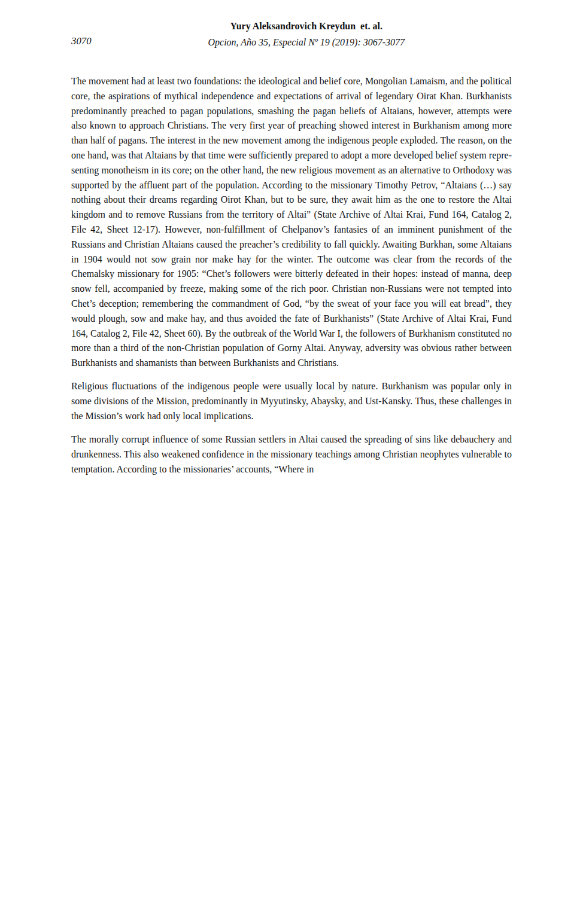3070
Yury Aleksandrovich Kreydun et. al.
Opcion, Año 35, Especial Nº 19 (2019): 3067-3077
The movement had at least two foundations: the ideological and belief core, Mongolian Lamaism, and the political core, the aspirations of mythical independence and expectations of arrival of legendary Oirat Khan. Burkhanists predominantly preached to pagan populations, smashing the pagan beliefs of Altaians, however, attempts were also known to approach Christians. The very first year of preaching showed interest in Burkhanism among more than half of pagans. The interest in the new movement among the indigenous people exploded. The reason, on the one hand, was that Altaians by that time were sufficiently prepared to adopt a more developed belief system representing monotheism in its core; on the other hand, the new religious movement as an alternative to Orthodoxy was supported by the affluent part of the population. According to the missionary Timothy Petrov, “Altaians (…) say nothing about their dreams regarding Oirot Khan, but to be sure, they await him as the one to restore the Altai kingdom and to remove Russians from the territory of Altai” (State Archive of Altai Krai, Fund 164, Catalog 2, File 42, Sheet 12-17). However, non-fulfillment of Chelpanov’s fantasies of an imminent punishment of the Russians and Christian Altaians caused the preacher’s credibility to fall quickly. Awaiting Burkhan, some Altaians in 1904 would not sow grain nor make hay for the winter. The outcome was clear from the records of the Chemalsky missionary for 1905: “Chet’s followers were bitterly defeated in their hopes: instead of manna, deep snow fell, accompanied by freeze, making some of the rich poor. Christian non-Russians were not tempted into Chet’s deception; remembering the commandment of God, “by the sweat of your face you will eat bread”, they would plough, sow and make hay, and thus avoided the fate of Burkhanists” (State Archive of Altai Krai, Fund 164, Catalog 2, File 42, Sheet 60). By the outbreak of the World War I, the followers of Burkhanism constituted no more than a third of the non-Christian population of Gorny Altai. Anyway, adversity was obvious rather between Burkhanists and shamanists than between Burkhanists and Christians.
Religious fluctuations of the indigenous people were usually local by nature. Burkhanism was popular only in some divisions of the Mission, predominantly in Myyutinsky, Abaysky, and Ust-Kansky. Thus, these challenges in the Mission’s work had only local implications.
The morally corrupt influence of some Russian settlers in Altai caused the spreading of sins like debauchery and drunkenness. This also weakened confidence in the missionary teachings among Christian neophytes vulnerable to temptation. According to the missionaries’ accounts, “Where in